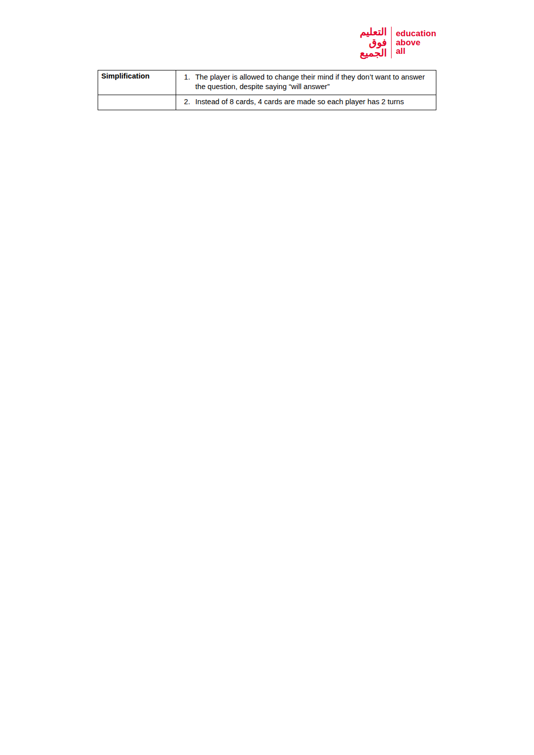التعليم
فوق
الجميع
education above all
| Simplification | The player is allowed to change their mind if they don’t want to answer the question, despite saying “will answer” |
| | Instead of 8 cards, 4 cards are made so each player has 2 turns |